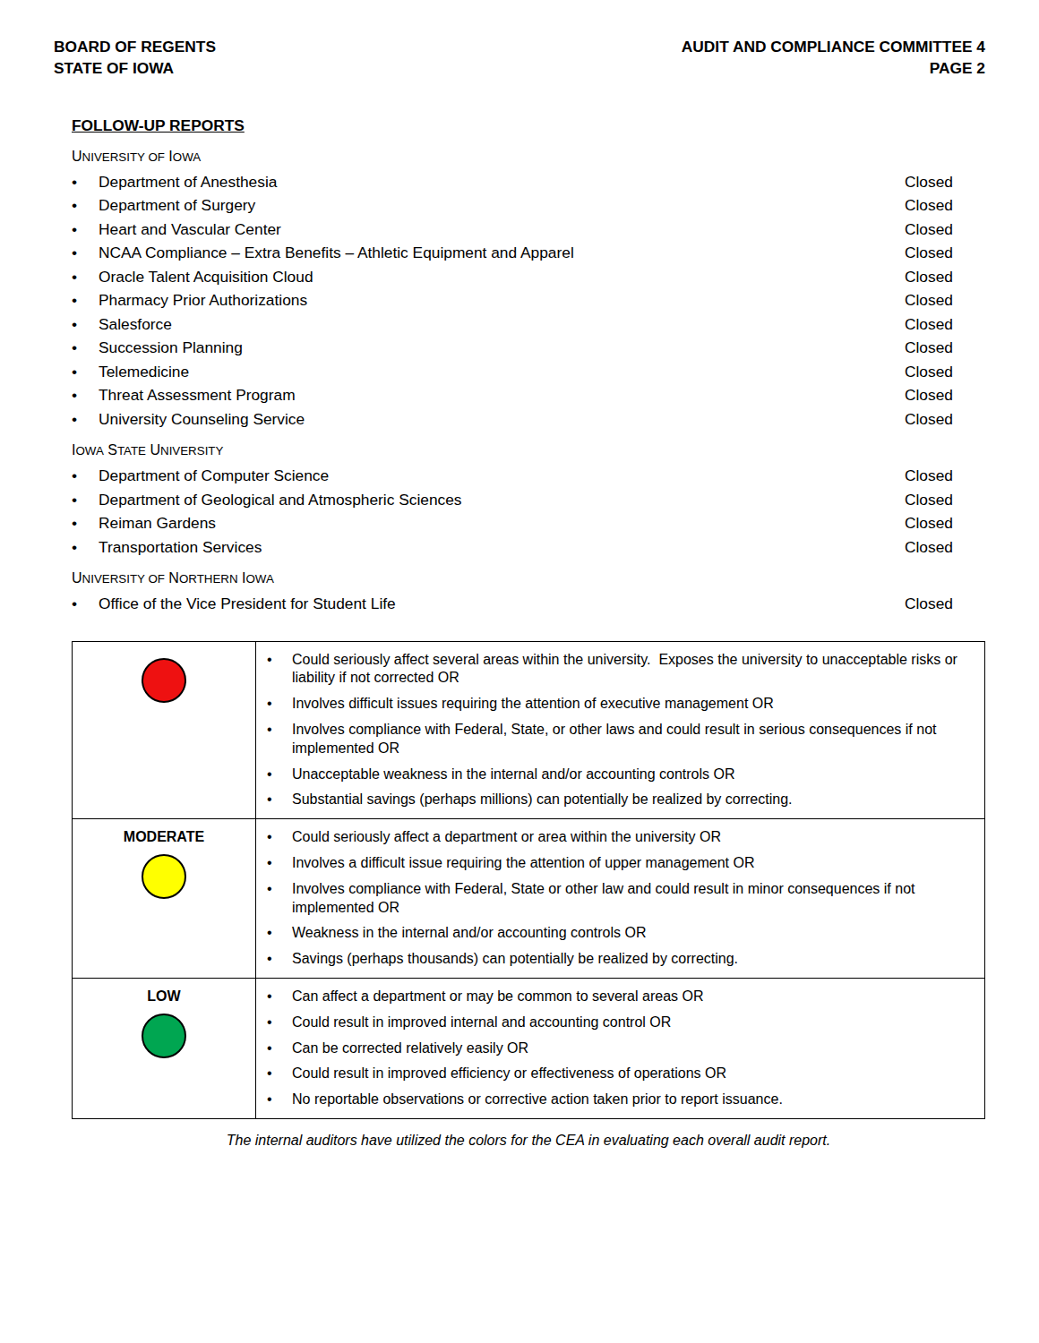BOARD OF REGENTS
STATE OF IOWA
AUDIT AND COMPLIANCE COMMITTEE 4
PAGE 2
FOLLOW-UP REPORTS
UNIVERSITY OF IOWA
•Department of Anesthesia Closed
•Department of Surgery Closed
•Heart and Vascular Center Closed
•NCAA Compliance – Extra Benefits – Athletic Equipment and Apparel Closed
•Oracle Talent Acquisition Cloud Closed
•Pharmacy Prior Authorizations Closed
•Salesforce Closed
•Succession Planning Closed
•Telemedicine Closed
•Threat Assessment Program Closed
•University Counseling Service Closed
IOWA STATE UNIVERSITY
•Department of Computer Science Closed
•Department of Geological and Atmospheric Sciences Closed
•Reiman Gardens Closed
•Transportation Services Closed
UNIVERSITY OF NORTHERN IOWA
•Office of the Vice President for Student Life Closed
| | • Could seriously affect several areas within the university. Exposes the university to unacceptable risks or liability if not corrected OR • Involves difficult issues requiring the attention of executive management OR • Involves compliance with Federal, State, or other laws and could result in serious consequences if not implemented OR • Unacceptable weakness in the internal and/or accounting controls OR • Substantial savings (perhaps millions) can potentially be realized by correcting. |
| MODERATE | • Could seriously affect a department or area within the university OR • Involves a difficult issue requiring the attention of upper management OR • Involves compliance with Federal, State or other law and could result in minor consequences if not implemented OR • Weakness in the internal and/or accounting controls OR • Savings (perhaps thousands) can potentially be realized by correcting. |
| LOW | • Can affect a department or may be common to several areas OR • Could result in improved internal and accounting control OR • Can be corrected relatively easily OR • Could result in improved efficiency or effectiveness of operations OR • No reportable observations or corrective action taken prior to report issuance. |
The internal auditors have utilized the colors for the CEA in evaluating each overall audit report.